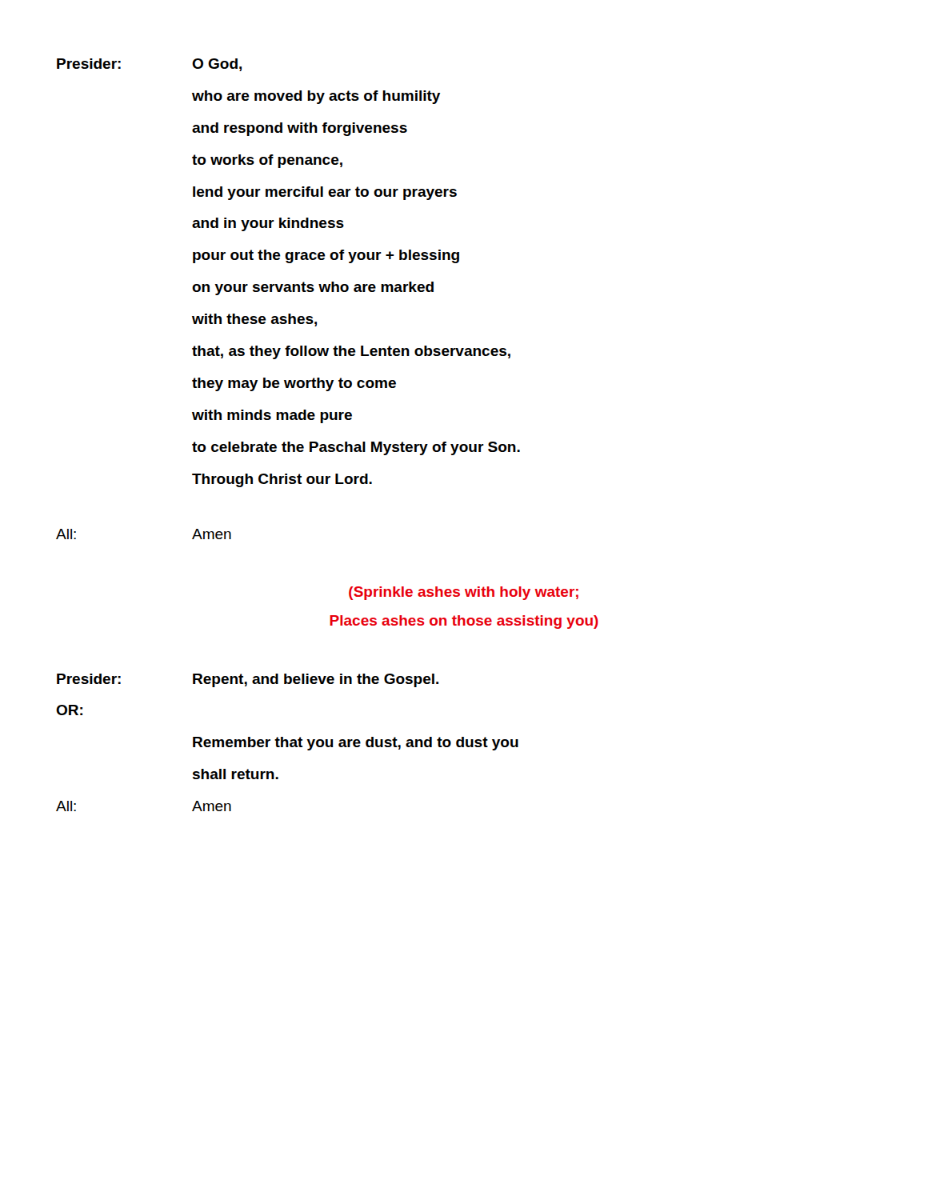Presider:
O God,
who are moved by acts of humility
and respond with forgiveness
to works of penance,
lend your merciful ear to our prayers
and in your kindness
pour out the grace of your + blessing
on your servants who are marked
with these ashes,
that, as they follow the Lenten observances,
they may be worthy to come
with minds made pure
to celebrate the Paschal Mystery of your Son.
Through Christ our Lord.
All:
Amen
(Sprinkle ashes with holy water;
Places ashes on those assisting you)
Presider:
Repent, and believe in the Gospel.
OR:
Remember that you are dust, and to dust you
shall return.
All:
Amen